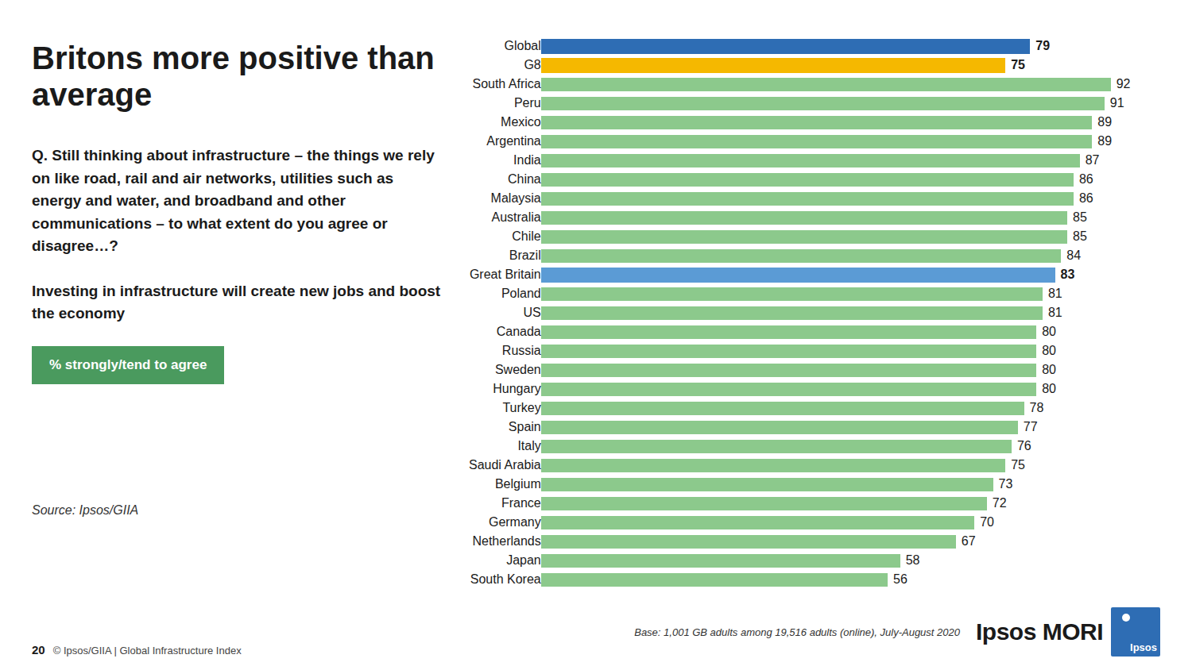Britons more positive than average
Q. Still thinking about infrastructure – the things we rely on like road, rail and air networks, utilities such as energy and water, and broadband and other communications – to what extent do you agree or disagree…?
Investing in infrastructure will create new jobs and boost the economy
% strongly/tend to agree
Source: Ipsos/GIIA
| Global | 79 |
| G8 | 75 |
| South Africa | 92 |
| Peru | 91 |
| Mexico | 89 |
| Argentina | 89 |
| India | 87 |
| China | 86 |
| Malaysia | 86 |
| Australia | 85 |
| Chile | 85 |
| Brazil | 84 |
| Great Britain | 83 |
| Poland | 81 |
| US | 81 |
| Canada | 80 |
| Russia | 80 |
| Sweden | 80 |
| Hungary | 80 |
| Turkey | 78 |
| Spain | 77 |
| Italy | 76 |
| Saudi Arabia | 75 |
| Belgium | 73 |
| France | 72 |
| Germany | 70 |
| Netherlands | 67 |
| Japan | 58 |
| South Korea | 56 |
20 © Ipsos/GIIA | Global Infrastructure Index
Base: 1,001 GB adults among 19,516 adults (online), July-August 2020
Ipsos MORI